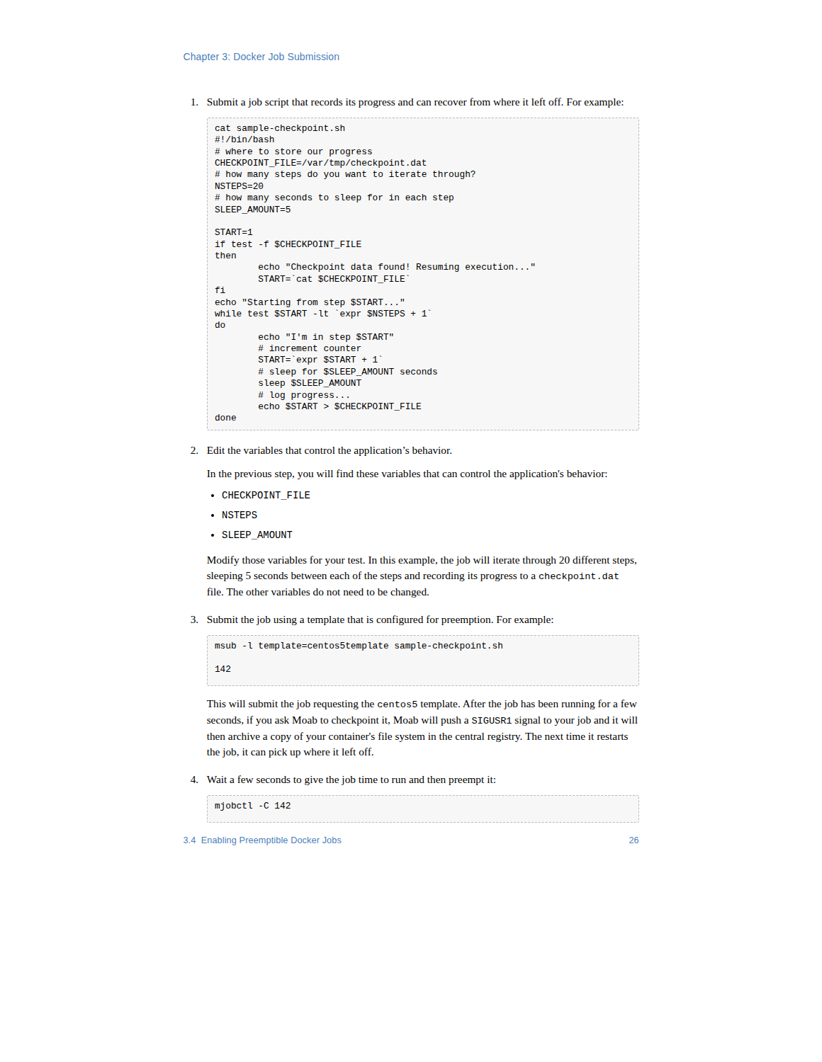Chapter 3: Docker Job Submission
Submit a job script that records its progress and can recover from where it left off. For example:
cat sample-checkpoint.sh
#!/bin/bash
# where to store our progress
CHECKPOINT_FILE=/var/tmp/checkpoint.dat
# how many steps do you want to iterate through?
NSTEPS=20
# how many seconds to sleep for in each step
SLEEP_AMOUNT=5

START=1
if test -f $CHECKPOINT_FILE
then
        echo "Checkpoint data found! Resuming execution..."
        START=`cat $CHECKPOINT_FILE`
fi
echo "Starting from step $START..."
while test $START -lt `expr $NSTEPS + 1`
do
        echo "I'm in step $START"
        # increment counter
        START=`expr $START + 1`
        # sleep for $SLEEP_AMOUNT seconds
        sleep $SLEEP_AMOUNT
        # log progress...
        echo $START > $CHECKPOINT_FILE
done
Edit the variables that control the application’s behavior.
In the previous step, you will find these variables that can control the application's behavior:
CHECKPOINT_FILE
NSTEPS
SLEEP_AMOUNT
Modify those variables for your test. In this example, the job will iterate through 20 different steps, sleeping 5 seconds between each of the steps and recording its progress to a checkpoint.dat file. The other variables do not need to be changed.
Submit the job using a template that is configured for preemption. For example:
msub -l template=centos5template sample-checkpoint.sh

142
This will submit the job requesting the centos5 template. After the job has been running for a few seconds, if you ask Moab to checkpoint it, Moab will push a SIGUSR1 signal to your job and it will then archive a copy of your container's file system in the central registry. The next time it restarts the job, it can pick up where it left off.
Wait a few seconds to give the job time to run and then preempt it:
mjobctl -C 142
3.4 Enabling Preemptible Docker Jobs 26